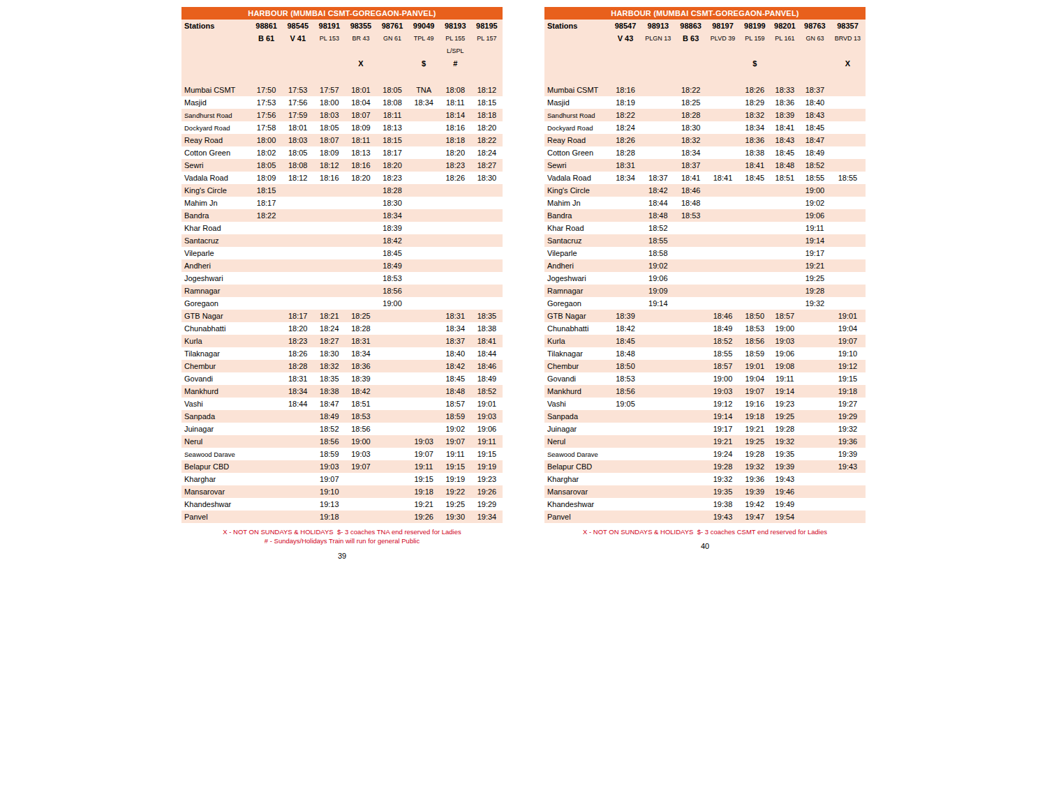HARBOUR (MUMBAI CSMT-GOREGAON-PANVEL)
| Stations | 98861 | 98545 | 98191 | 98355 | 98761 | 99049 | 98193 | 98195 |
| --- | --- | --- | --- | --- | --- | --- | --- | --- |
| | B 61 | V 41 | PL 153 | BR 43 | GN 61 | TPL 49 | PL 155 | PL 157 |
| | | | | | | | L/SPL | |
| | | | | X | | $ | # | |
| Mumbai CSMT | 17:50 | 17:53 | 17:57 | 18:01 | 18:05 | TNA | 18:08 | 18:12 |
| Masjid | 17:53 | 17:56 | 18:00 | 18:04 | 18:08 | 18:34 | 18:11 | 18:15 |
| Sandhurst Road | 17:56 | 17:59 | 18:03 | 18:07 | 18:11 | | 18:14 | 18:18 |
| Dockyard Road | 17:58 | 18:01 | 18:05 | 18:09 | 18:13 | | 18:16 | 18:20 |
| Reay Road | 18:00 | 18:03 | 18:07 | 18:11 | 18:15 | | 18:18 | 18:22 |
| Cotton Green | 18:02 | 18:05 | 18:09 | 18:13 | 18:17 | | 18:20 | 18:24 |
| Sewri | 18:05 | 18:08 | 18:12 | 18:16 | 18:20 | | 18:23 | 18:27 |
| Vadala Road | 18:09 | 18:12 | 18:16 | 18:20 | 18:23 | | 18:26 | 18:30 |
| King's Circle | 18:15 | | | | 18:28 | | | |
| Mahim Jn | 18:17 | | | | 18:30 | | | |
| Bandra | 18:22 | | | | 18:34 | | | |
| Khar Road | | | | | 18:39 | | | |
| Santacruz | | | | | 18:42 | | | |
| Vileparle | | | | | 18:45 | | | |
| Andheri | | | | | 18:49 | | | |
| Jogeshwari | | | | | 18:53 | | | |
| Ramnagar | | | | | 18:56 | | | |
| Goregaon | | | | | 19:00 | | | |
| GTB Nagar | | 18:17 | 18:21 | 18:25 | | | 18:31 | 18:35 |
| Chunabhatti | | 18:20 | 18:24 | 18:28 | | | 18:34 | 18:38 |
| Kurla | | 18:23 | 18:27 | 18:31 | | | 18:37 | 18:41 |
| Tilaknagar | | 18:26 | 18:30 | 18:34 | | | 18:40 | 18:44 |
| Chembur | | 18:28 | 18:32 | 18:36 | | | 18:42 | 18:46 |
| Govandi | | 18:31 | 18:35 | 18:39 | | | 18:45 | 18:49 |
| Mankhurd | | 18:34 | 18:38 | 18:42 | | | 18:48 | 18:52 |
| Vashi | | 18:44 | 18:47 | 18:51 | | | 18:57 | 19:01 |
| Sanpada | | | 18:49 | 18:53 | | | 18:59 | 19:03 |
| Juinagar | | | 18:52 | 18:56 | | | 19:02 | 19:06 |
| Nerul | | | 18:56 | 19:00 | | 19:03 | 19:07 | 19:11 |
| Seawood Darave | | | 18:59 | 19:03 | | 19:07 | 19:11 | 19:15 |
| Belapur CBD | | | 19:03 | 19:07 | | 19:11 | 19:15 | 19:19 |
| Kharghar | | | 19:07 | | | 19:15 | 19:19 | 19:23 |
| Mansarovar | | | 19:10 | | | 19:18 | 19:22 | 19:26 |
| Khandeshwar | | | 19:13 | | | 19:21 | 19:25 | 19:29 |
| Panvel | | | 19:18 | | | 19:26 | 19:30 | 19:34 |
X - NOT ON SUNDAYS & HOLIDAYS $- 3 coaches TNA end reserved for Ladies
# - Sundays/Holidays Train will run for general Public
39
HARBOUR (MUMBAI CSMT-GOREGAON-PANVEL)
| Stations | 98547 | 98913 | 98863 | 98197 | 98199 | 98201 | 98763 | 98357 |
| --- | --- | --- | --- | --- | --- | --- | --- | --- |
| | V 43 | PLGN 13 | B 63 | PLVD 39 | PL 159 | PL 161 | GN 63 | BRVD 13 |
| | | | | | $ | | | X |
| Mumbai CSMT | 18:16 | | 18:22 | | 18:26 | 18:33 | 18:37 | |
| Masjid | 18:19 | | 18:25 | | 18:29 | 18:36 | 18:40 | |
| Sandhurst Road | 18:22 | | 18:28 | | 18:32 | 18:39 | 18:43 | |
| Dockyard Road | 18:24 | | 18:30 | | 18:34 | 18:41 | 18:45 | |
| Reay Road | 18:26 | | 18:32 | | 18:36 | 18:43 | 18:47 | |
| Cotton Green | 18:28 | | 18:34 | | 18:38 | 18:45 | 18:49 | |
| Sewri | 18:31 | | 18:37 | | 18:41 | 18:48 | 18:52 | |
| Vadala Road | 18:34 | 18:37 | 18:41 | 18:41 | 18:45 | 18:51 | 18:55 | 18:55 |
| King's Circle | | 18:42 | 18:46 | | | | 19:00 | |
| Mahim Jn | | 18:44 | 18:48 | | | | 19:02 | |
| Bandra | | 18:48 | 18:53 | | | | 19:06 | |
| Khar Road | | 18:52 | | | | | 19:11 | |
| Santacruz | | 18:55 | | | | | 19:14 | |
| Vileparle | | 18:58 | | | | | 19:17 | |
| Andheri | | 19:02 | | | | | 19:21 | |
| Jogeshwari | | 19:06 | | | | | 19:25 | |
| Ramnagar | | 19:09 | | | | | 19:28 | |
| Goregaon | | 19:14 | | | | | 19:32 | |
| GTB Nagar | 18:39 | | | 18:46 | 18:50 | 18:57 | | 19:01 |
| Chunabhatti | 18:42 | | | 18:49 | 18:53 | 19:00 | | 19:04 |
| Kurla | 18:45 | | | 18:52 | 18:56 | 19:03 | | 19:07 |
| Tilaknagar | 18:48 | | | 18:55 | 18:59 | 19:06 | | 19:10 |
| Chembur | 18:50 | | | 18:57 | 19:01 | 19:08 | | 19:12 |
| Govandi | 18:53 | | | 19:00 | 19:04 | 19:11 | | 19:15 |
| Mankhurd | 18:56 | | | 19:03 | 19:07 | 19:14 | | 19:18 |
| Vashi | 19:05 | | | 19:12 | 19:16 | 19:23 | | 19:27 |
| Sanpada | | | | 19:14 | 19:18 | 19:25 | | 19:29 |
| Juinagar | | | | 19:17 | 19:21 | 19:28 | | 19:32 |
| Nerul | | | | 19:21 | 19:25 | 19:32 | | 19:36 |
| Seawood Darave | | | | 19:24 | 19:28 | 19:35 | | 19:39 |
| Belapur CBD | | | | 19:28 | 19:32 | 19:39 | | 19:43 |
| Kharghar | | | | 19:32 | 19:36 | 19:43 | | |
| Mansarovar | | | | 19:35 | 19:39 | 19:46 | | |
| Khandeshwar | | | | 19:38 | 19:42 | 19:49 | | |
| Panvel | | | | 19:43 | 19:47 | 19:54 | | |
X - NOT ON SUNDAYS & HOLIDAYS $- 3 coaches CSMT end reserved for Ladies
40